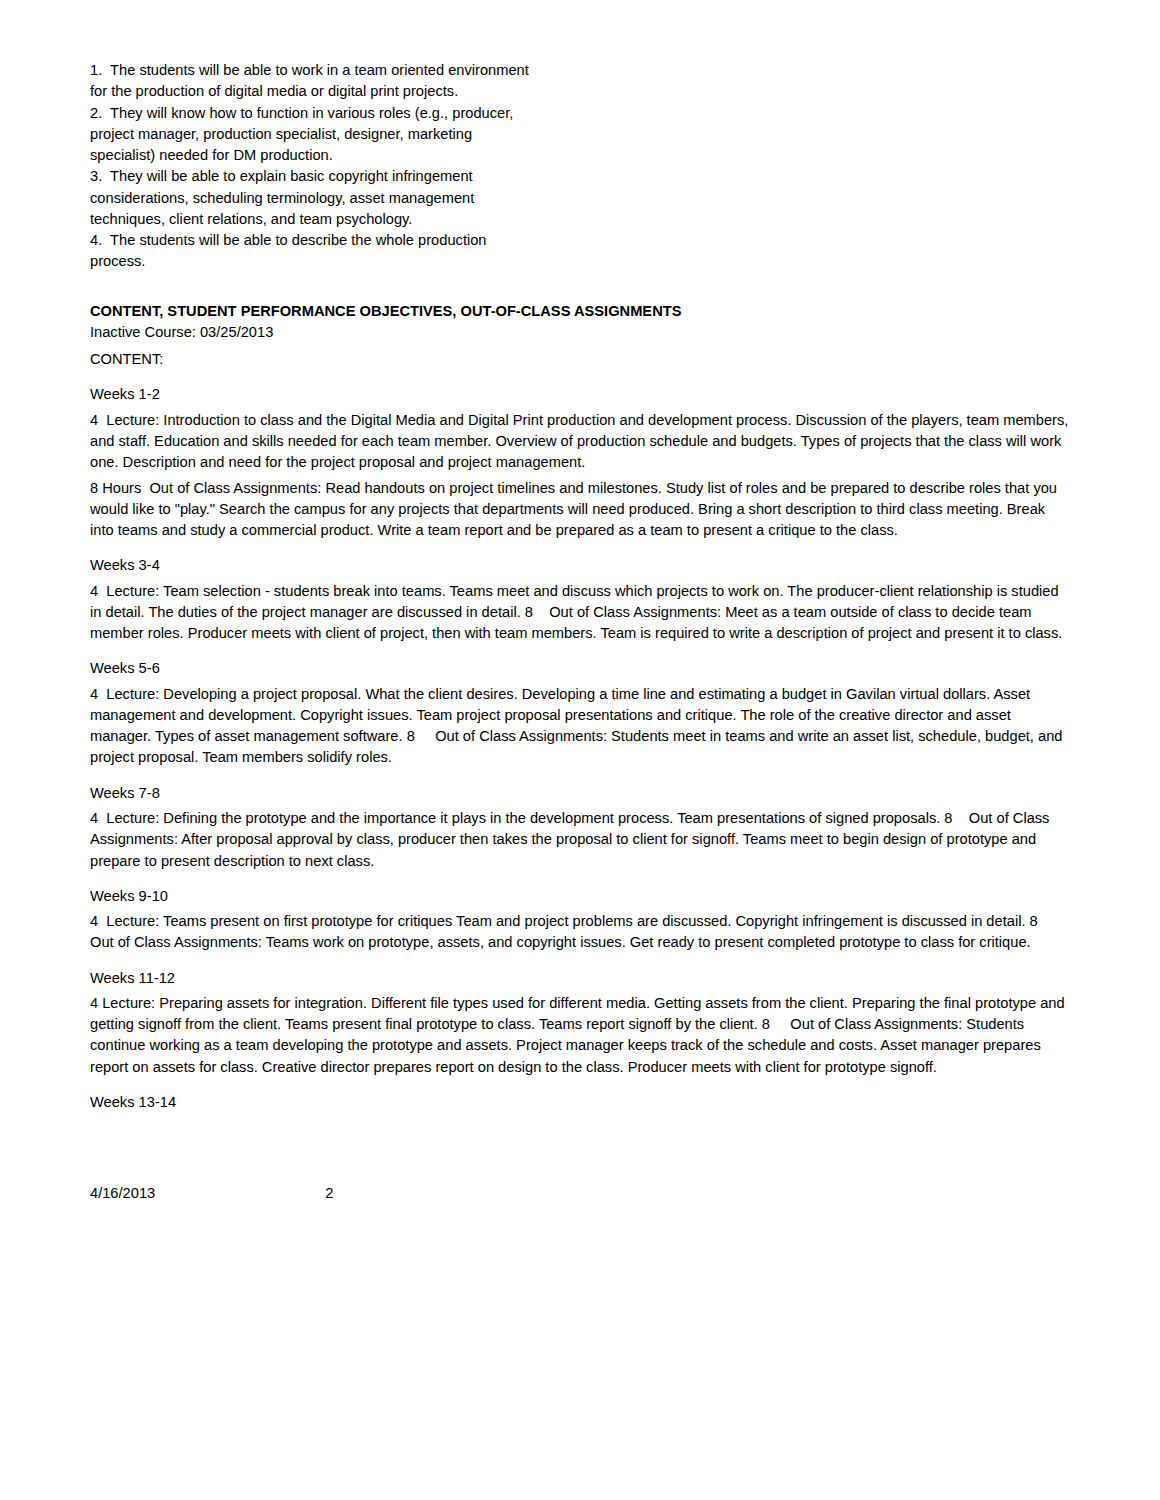1. The students will be able to work in a team oriented environment
for the production of digital media or digital print projects.
2. They will know how to function in various roles (e.g., producer,
project manager, production specialist, designer, marketing
specialist) needed for DM production.
3. They will be able to explain basic copyright infringement
considerations, scheduling terminology, asset management
techniques, client relations, and team psychology.
4. The students will be able to describe the whole production
process.
Content, Student Performance Objectives, Out-of-Class Assignments
Inactive Course: 03/25/2013
CONTENT:
Weeks 1-2
4 Lecture: Introduction to class and the Digital Media and Digital Print production and development process. Discussion of the players, team members, and staff. Education and skills needed for each team member. Overview of production schedule and budgets. Types of projects that the class will work one. Description and need for the project proposal and project management.
8 Hours Out of Class Assignments: Read handouts on project timelines and milestones. Study list of roles and be prepared to describe roles that you would like to "play." Search the campus for any projects that departments will need produced. Bring a short description to third class meeting. Break into teams and study a commercial product. Write a team report and be prepared as a team to present a critique to the class.
Weeks 3-4
4 Lecture: Team selection - students break into teams. Teams meet and discuss which projects to work on. The producer-client relationship is studied in detail. The duties of the project manager are discussed in detail. 8 Out of Class Assignments: Meet as a team outside of class to decide team member roles. Producer meets with client of project, then with team members. Team is required to write a description of project and present it to class.
Weeks 5-6
4 Lecture: Developing a project proposal. What the client desires. Developing a time line and estimating a budget in Gavilan virtual dollars. Asset management and development. Copyright issues. Team project proposal presentations and critique. The role of the creative director and asset manager. Types of asset management software. 8 Out of Class Assignments: Students meet in teams and write an asset list, schedule, budget, and project proposal. Team members solidify roles.
Weeks 7-8
4 Lecture: Defining the prototype and the importance it plays in the development process. Team presentations of signed proposals. 8 Out of Class Assignments: After proposal approval by class, producer then takes the proposal to client for signoff. Teams meet to begin design of prototype and prepare to present description to next class.
Weeks 9-10
4 Lecture: Teams present on first prototype for critiques Team and project problems are discussed. Copyright infringement is discussed in detail. 8 Out of Class Assignments: Teams work on prototype, assets, and copyright issues. Get ready to present completed prototype to class for critique.
Weeks 11-12
4 Lecture: Preparing assets for integration. Different file types used for different media. Getting assets from the client. Preparing the final prototype and getting signoff from the client. Teams present final prototype to class. Teams report signoff by the client. 8 Out of Class Assignments: Students continue working as a team developing the prototype and assets. Project manager keeps track of the schedule and costs. Asset manager prepares report on assets for class. Creative director prepares report on design to the class. Producer meets with client for prototype signoff.
Weeks 13-14
4/16/2013 2